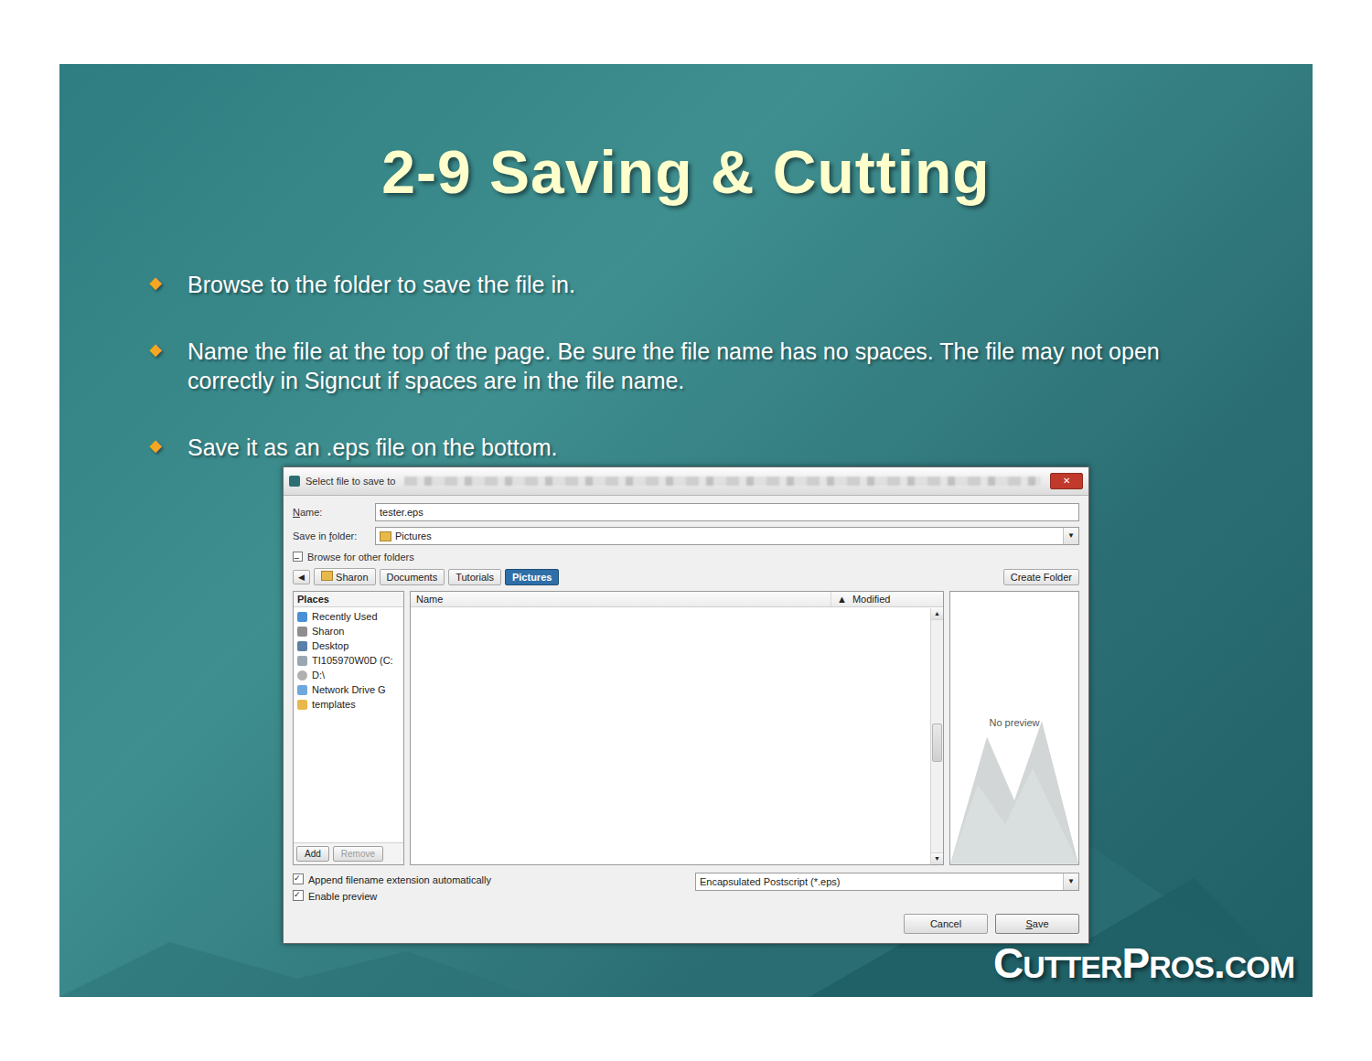2-9 Saving & Cutting
Browse to the folder to save the file in.
Name the file at the top of the page. Be sure the file name has no spaces. The file may not open correctly in Signcut if spaces are in the file name.
Save it as an .eps file on the bottom.
Select file to save to
✕
Name:
tester.eps
Save in folder:
Pictures
▼
−Browse for other folders
◀
Sharon
Documents
Tutorials
Pictures
Create Folder
Places
Recently Used
Sharon
Desktop
TI105970W0D (C:
D:\
Network Drive G
templates
Add
Remove
Name
▲Modified
▲
▼
No preview
Append filename extension automatically Enable preview
Encapsulated Postscript (*.eps)
▼
Cancel
Save
CUTTERPROS.COM